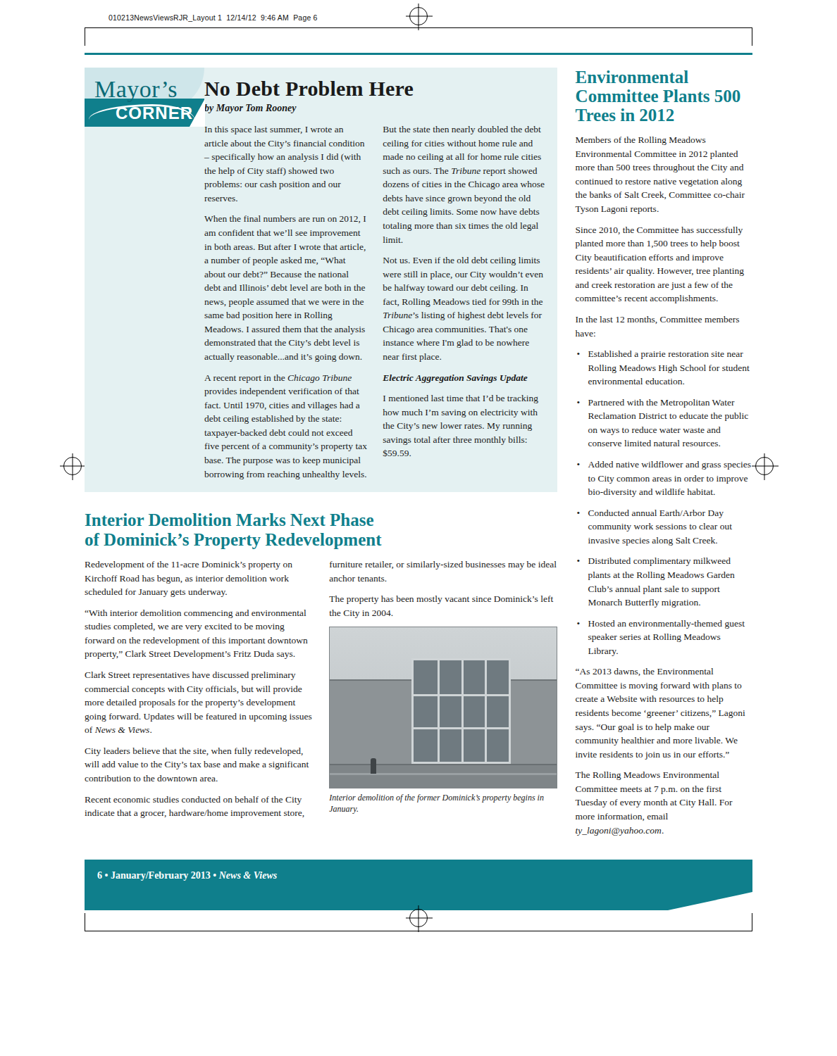010213NewsViewsRJR_Layout 1 12/14/12 9:46 AM Page 6
Mayor’s
CORNER
No Debt Problem Here
by Mayor Tom Rooney
In this space last summer, I wrote an article about the City’s financial condition – specifically how an analysis I did (with the help of City staff) showed two problems: our cash position and our reserves.
When the final numbers are run on 2012, I am confident that we’ll see improvement in both areas. But after I wrote that article, a number of people asked me, “What about our debt?” Because the national debt and Illinois’ debt level are both in the news, people assumed that we were in the same bad position here in Rolling Meadows. I assured them that the analysis demonstrated that the City’s debt level is actually reasonable...and it’s going down.
A recent report in the Chicago Tribune provides independent verification of that fact. Until 1970, cities and villages had a debt ceiling established by the state: taxpayer-backed debt could not exceed five percent of a community’s property tax base. The purpose was to keep municipal borrowing from reaching unhealthy levels.
But the state then nearly doubled the debt ceiling for cities without home rule and made no ceiling at all for home rule cities such as ours. The Tribune report showed dozens of cities in the Chicago area whose debts have since grown beyond the old debt ceiling limits. Some now have debts totaling more than six times the old legal limit.
Not us. Even if the old debt ceiling limits were still in place, our City wouldn’t even be halfway toward our debt ceiling. In fact, Rolling Meadows tied for 99th in the Tribune’s listing of highest debt levels for Chicago area communities. That's one instance where I'm glad to be nowhere near first place.
Electric Aggregation Savings Update
I mentioned last time that I’d be tracking how much I’m saving on electricity with the City’s new lower rates. My running savings total after three monthly bills: $59.59.
Interior Demolition Marks Next Phase
of Dominick’s Property Redevelopment
Redevelopment of the 11-acre Dominick’s property on Kirchoff Road has begun, as interior demolition work scheduled for January gets underway.
“With interior demolition commencing and environmental studies completed, we are very excited to be moving forward on the redevelopment of this important downtown property,” Clark Street Development’s Fritz Duda says.
Clark Street representatives have discussed preliminary commercial concepts with City officials, but will provide more detailed proposals for the property’s development going forward. Updates will be featured in upcoming issues of News & Views.
City leaders believe that the site, when fully redeveloped, will add value to the City’s tax base and make a significant contribution to the downtown area.
Recent economic studies conducted on behalf of the City indicate that a grocer, hardware/home improvement store, furniture retailer, or similarly-sized businesses may be ideal anchor tenants.
The property has been mostly vacant since Dominick’s left the City in 2004.
Interior demolition of the former Dominick’s property begins in January.
Environmental Committee Plants 500 Trees in 2012
Members of the Rolling Meadows Environmental Committee in 2012 planted more than 500 trees throughout the City and continued to restore native vegetation along the banks of Salt Creek, Committee co-chair Tyson Lagoni reports.
Since 2010, the Committee has successfully planted more than 1,500 trees to help boost City beautification efforts and improve residents’ air quality. However, tree planting and creek restoration are just a few of the committee’s recent accomplishments.
In the last 12 months, Committee members have:
Established a prairie restoration site near Rolling Meadows High School for student environmental education.
Partnered with the Metropolitan Water Reclamation District to educate the public on ways to reduce water waste and conserve limited natural resources.
Added native wildflower and grass species to City common areas in order to improve bio-diversity and wildlife habitat.
Conducted annual Earth/Arbor Day community work sessions to clear out invasive species along Salt Creek.
Distributed complimentary milkweed plants at the Rolling Meadows Garden Club’s annual plant sale to support Monarch Butterfly migration.
Hosted an environmentally-themed guest speaker series at Rolling Meadows Library.
“As 2013 dawns, the Environmental Committee is moving forward with plans to create a Website with resources to help residents become ‘greener’ citizens,” Lagoni says. “Our goal is to help make our community healthier and more livable. We invite residents to join us in our efforts.”
The Rolling Meadows Environmental Committee meets at 7 p.m. on the first Tuesday of every month at City Hall. For more information, email ty_lagoni@yahoo.com.
6 • January/February 2013 • News & Views